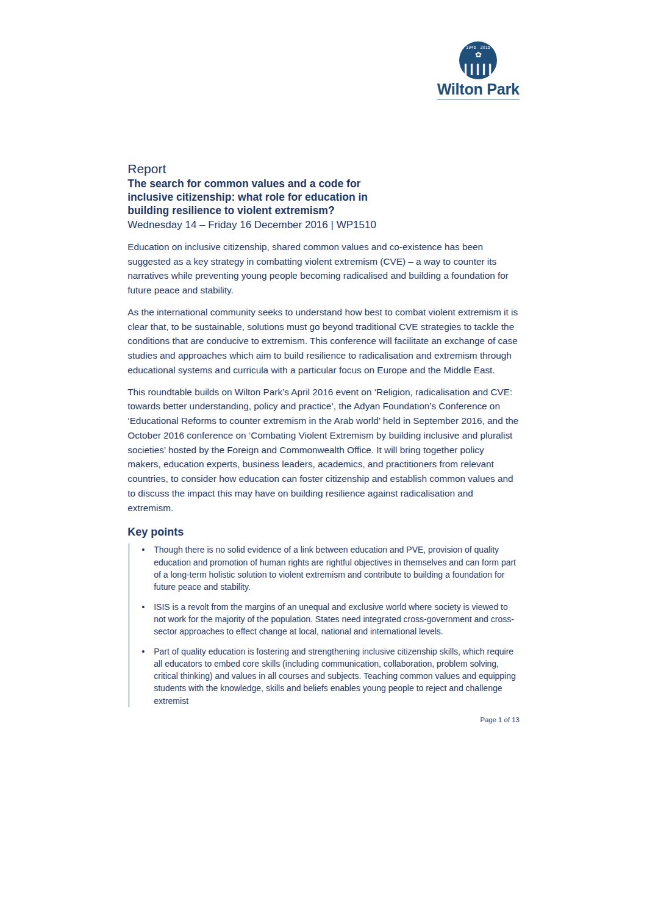1946 2016
✿
┃┃┃┃┃
Wilton Park
Report
The search for common values and a code for
inclusive citizenship: what role for education in
building resilience to violent extremism?
Wednesday 14 – Friday 16 December 2016 | WP1510
Education on inclusive citizenship, shared common values and co-existence has been suggested as a key strategy in combatting violent extremism (CVE) – a way to counter its narratives while preventing young people becoming radicalised and building a foundation for future peace and stability.
As the international community seeks to understand how best to combat violent extremism it is clear that, to be sustainable, solutions must go beyond traditional CVE strategies to tackle the conditions that are conducive to extremism. This conference will facilitate an exchange of case studies and approaches which aim to build resilience to radicalisation and extremism through educational systems and curricula with a particular focus on Europe and the Middle East.
This roundtable builds on Wilton Park’s April 2016 event on ‘Religion, radicalisation and CVE: towards better understanding, policy and practice’, the Adyan Foundation’s Conference on ‘Educational Reforms to counter extremism in the Arab world’ held in September 2016, and the October 2016 conference on ‘Combating Violent Extremism by building inclusive and pluralist societies’ hosted by the Foreign and Commonwealth Office. It will bring together policy makers, education experts, business leaders, academics, and practitioners from relevant countries, to consider how education can foster citizenship and establish common values and to discuss the impact this may have on building resilience against radicalisation and extremism.
Key points
Though there is no solid evidence of a link between education and PVE, provision of quality education and promotion of human rights are rightful objectives in themselves and can form part of a long-term holistic solution to violent extremism and contribute to building a foundation for future peace and stability.
ISIS is a revolt from the margins of an unequal and exclusive world where society is viewed to not work for the majority of the population. States need integrated cross-government and cross-sector approaches to effect change at local, national and international levels.
Part of quality education is fostering and strengthening inclusive citizenship skills, which require all educators to embed core skills (including communication, collaboration, problem solving, critical thinking) and values in all courses and subjects. Teaching common values and equipping students with the knowledge, skills and beliefs enables young people to reject and challenge extremist
Page 1 of 13